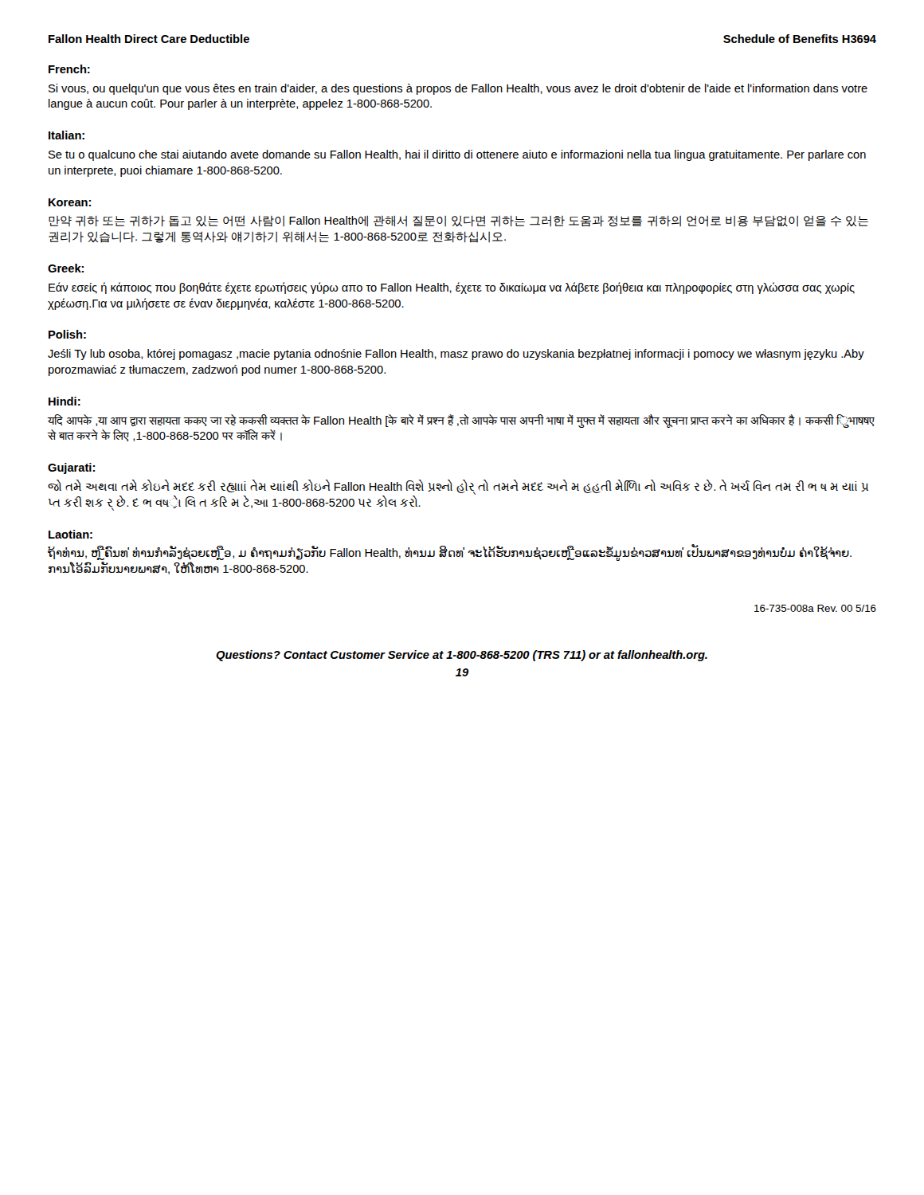Fallon Health Direct Care Deductible Schedule of Benefits H3694
French:
Si vous, ou quelqu'un que vous êtes en train d'aider, a des questions à propos de Fallon Health, vous avez le droit d'obtenir de l'aide et l'information dans votre langue à aucun coût. Pour parler à un interprète, appelez 1-800-868-5200.
Italian:
Se tu o qualcuno che stai aiutando avete domande su Fallon Health, hai il diritto di ottenere aiuto e informazioni nella tua lingua gratuitamente. Per parlare con un interprete, puoi chiamare 1-800-868-5200.
Korean:
만약 귀하 또는 귀하가 돕고 있는 어떤 사람이 Fallon Health에 관해서 질문이 있다면 귀하는 그러한 도움과 정보를 귀하의 언어로 비용 부담없이 얻을 수 있는 권리가 있습니다. 그렇게 통역사와 얘기하기 위해서는 1-800-868-5200로 전화하십시오.
Greek:
Εάν εσείς ή κάποιος που βοηθάτε έχετε ερωτήσεις γύρω απο το Fallon Health, έχετε το δικαίωμα να λάβετε βοήθεια και πληροφορίες στη γλώσσα σας χωρίς χρέωση.Για να μιλήσετε σε έναν διερμηνέα, καλέστε 1-800-868-5200.
Polish:
Jeśli Ty lub osoba, której pomagasz ,macie pytania odnośnie Fallon Health, masz prawo do uzyskania bezpłatnej informacji i pomocy we własnym języku .Aby porozmawiać z tłumaczem, zadzwoń pod numer 1-800-868-5200.
Hindi:
यदि आपके ,या आप द्वारा सहायता ककए जा रहे ककसी व्यक्तत के Fallon Health [के बारे में प्रश्न हैं ,तो आपके पास अपनी भाषा में मुफ्त में सहायता और सूचना प्राप्त करने का अधिकार है। ककसी ि्ुभाषषए से बात करने के लिए ,1-800-868-5200 पर कॉलि करें।
Gujarati:
જો તમે અથવા તમે કોઇને મદદ કરી રહ્યાાાં તેમ યાાંથી કોઇને Fallon Health વિશે પ્રશ્નો હોર્ તો તમને મદદ અને મ હહતી મેળિિા નો અવિક ર છે. તે ખર્ચ વિન તમ રી ભ ષ મ યાાં પ્ર પ્ત કરી શક ર્ છે. દ ભ વષર્ાે લિ ત કરિ મ ટે,આ 1-800-868-5200 પર કોલ કરો.
Laotian:
ຖ້າທ່ານ, ຫ ຼືຄົນທ ່ທ່ານກໍາລັງຊ່ວຍເຫ ຼືອ, ມ ຄໍາຖາມກ່ຽວກັບ Fallon Health, ທ່ານມ ສິດທ ່ຈະໄດ້ຮັບການຊ່ວຍເຫ ຼືອແລະຂໍ້ມູນຂ່າວສານທ ່ເປັນພາສາຂອງທ່ານບໍ່ມ ຄ່າໃຊ້ຈ່າຍ. ການໂອ້ລົມກັບນາຍພາສາ, ໃຫ້ໂທຫາ 1-800-868-5200.
16-735-008a Rev. 00 5/16
Questions? Contact Customer Service at 1-800-868-5200 (TRS 711) or at fallonhealth.org.
19